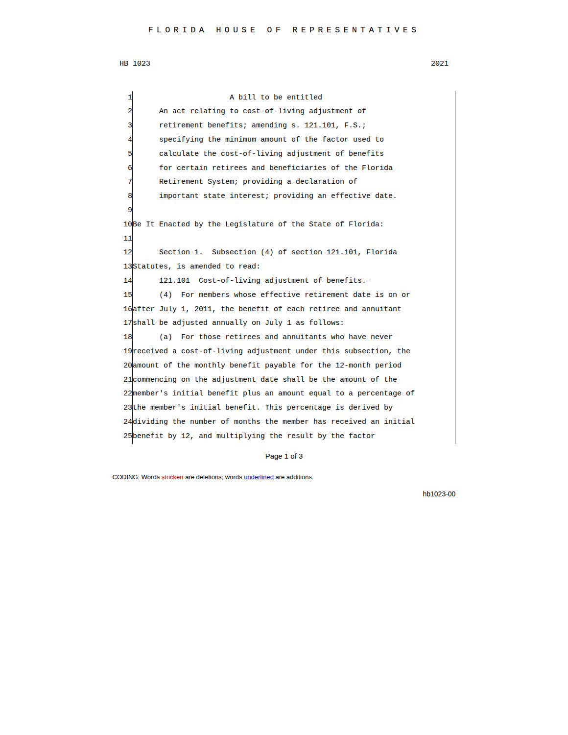FLORIDA HOUSE OF REPRESENTATIVES
HB 1023 2021
| 1 | A bill to be entitled |
| 2 | An act relating to cost-of-living adjustment of |
| 3 | retirement benefits; amending s. 121.101, F.S.; |
| 4 | specifying the minimum amount of the factor used to |
| 5 | calculate the cost-of-living adjustment of benefits |
| 6 | for certain retirees and beneficiaries of the Florida |
| 7 | Retirement System; providing a declaration of |
| 8 | important state interest; providing an effective date. |
| 9 | |
| 10 | Be It Enacted by the Legislature of the State of Florida: |
| 11 | |
| 12 | Section 1. Subsection (4) of section 121.101, Florida |
| 13 | Statutes, is amended to read: |
| 14 | 121.101 Cost-of-living adjustment of benefits.— |
| 15 | (4) For members whose effective retirement date is on or |
| 16 | after July 1, 2011, the benefit of each retiree and annuitant |
| 17 | shall be adjusted annually on July 1 as follows: |
| 18 | (a) For those retirees and annuitants who have never |
| 19 | received a cost-of-living adjustment under this subsection, the |
| 20 | amount of the monthly benefit payable for the 12-month period |
| 21 | commencing on the adjustment date shall be the amount of the |
| 22 | member's initial benefit plus an amount equal to a percentage of |
| 23 | the member's initial benefit. This percentage is derived by |
| 24 | dividing the number of months the member has received an initial |
| 25 | benefit by 12, and multiplying the result by the factor |
Page 1 of 3
CODING: Words stricken are deletions; words underlined are additions.
hb1023-00